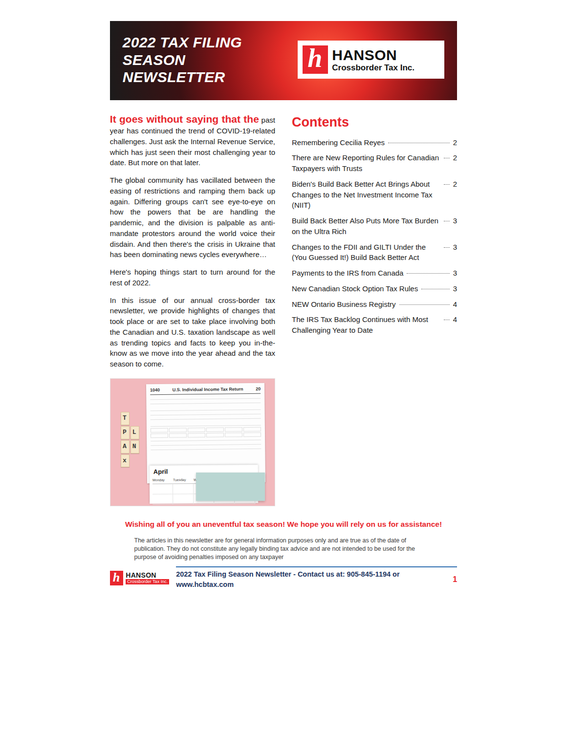2022 TAX FILING SEASON
NEWSLETTER
h
HANSON Crossborder Tax Inc.
It goes without saying that the past year has continued the trend of COVID-19-related challenges. Just ask the Internal Revenue Service, which has just seen their most challenging year to date. But more on that later.
The global community has vacillated between the easing of restrictions and ramping them back up again. Differing groups can't see eye-to-eye on how the powers that be are handling the pandemic, and the division is palpable as anti-mandate protestors around the world voice their disdain. And then there's the crisis in Ukraine that has been dominating news cycles everywhere…
Here's hoping things start to turn around for the rest of 2022.
In this issue of our annual cross-border tax newsletter, we provide highlights of changes that took place or are set to take place involving both the Canadian and U.S. taxation landscape as well as trending topics and facts to keep you in-the-know as we move into the year ahead and the tax season to come.
1040 U.S. Individual Income Tax Return 20
T
PLAN
x
April
Monday Tuesday Wednesday Thursday Friday
Contents
Remembering Cecilia Reyes 2
There are New Reporting Rules for Canadian Taxpayers with Trusts 2
Biden's Build Back Better Act Brings About Changes to the Net Investment Income Tax (NIIT) 2
Build Back Better Also Puts More Tax Burden on the Ultra Rich 3
Changes to the FDII and GILTI Under the (You Guessed It!) Build Back Better Act 3
Payments to the IRS from Canada 3
New Canadian Stock Option Tax Rules 3
NEW Ontario Business Registry 4
The IRS Tax Backlog Continues with Most Challenging Year to Date 4
Wishing all of you an uneventful tax season! We hope you will rely on us for assistance!
The articles in this newsletter are for general information purposes only and are true as of the date of publication. They do not constitute any legally binding tax advice and are not intended to be used for the purpose of avoiding penalties imposed on any taxpayer
h
HANSON Crossborder Tax Inc.
2022 Tax Filing Season Newsletter - Contact us at: 905-845-1194 or www.hcbtax.com 1